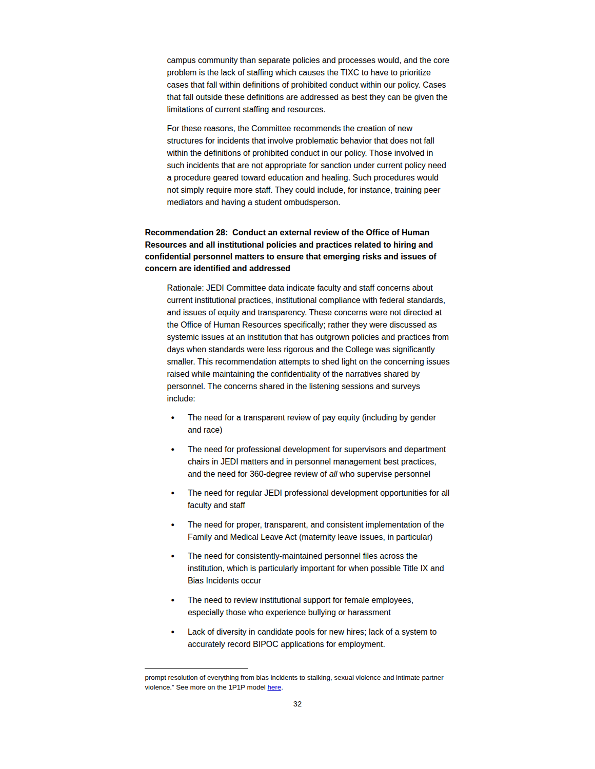campus community than separate policies and processes would, and the core problem is the lack of staffing which causes the TIXC to have to prioritize cases that fall within definitions of prohibited conduct within our policy. Cases that fall outside these definitions are addressed as best they can be given the limitations of current staffing and resources.
For these reasons, the Committee recommends the creation of new structures for incidents that involve problematic behavior that does not fall within the definitions of prohibited conduct in our policy. Those involved in such incidents that are not appropriate for sanction under current policy need a procedure geared toward education and healing. Such procedures would not simply require more staff. They could include, for instance, training peer mediators and having a student ombudsperson.
Recommendation 28: Conduct an external review of the Office of Human Resources and all institutional policies and practices related to hiring and confidential personnel matters to ensure that emerging risks and issues of concern are identified and addressed
Rationale: JEDI Committee data indicate faculty and staff concerns about current institutional practices, institutional compliance with federal standards, and issues of equity and transparency. These concerns were not directed at the Office of Human Resources specifically; rather they were discussed as systemic issues at an institution that has outgrown policies and practices from days when standards were less rigorous and the College was significantly smaller. This recommendation attempts to shed light on the concerning issues raised while maintaining the confidentiality of the narratives shared by personnel. The concerns shared in the listening sessions and surveys include:
The need for a transparent review of pay equity (including by gender and race)
The need for professional development for supervisors and department chairs in JEDI matters and in personnel management best practices, and the need for 360-degree review of all who supervise personnel
The need for regular JEDI professional development opportunities for all faculty and staff
The need for proper, transparent, and consistent implementation of the Family and Medical Leave Act (maternity leave issues, in particular)
The need for consistently-maintained personnel files across the institution, which is particularly important for when possible Title IX and Bias Incidents occur
The need to review institutional support for female employees, especially those who experience bullying or harassment
Lack of diversity in candidate pools for new hires; lack of a system to accurately record BIPOC applications for employment.
prompt resolution of everything from bias incidents to stalking, sexual violence and intimate partner violence.” See more on the 1P1P model here.
32